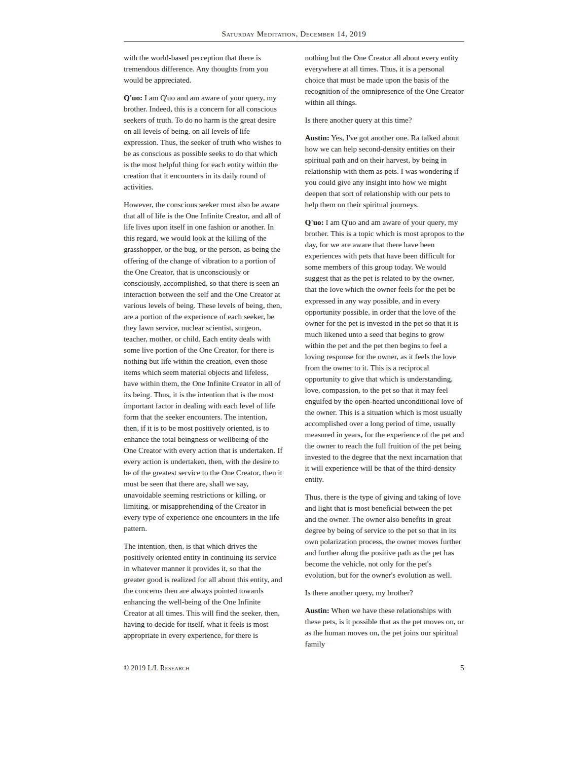Saturday Meditation, December 14, 2019
with the world-based perception that there is tremendous difference. Any thoughts from you would be appreciated.
Q'uo: I am Q'uo and am aware of your query, my brother. Indeed, this is a concern for all conscious seekers of truth. To do no harm is the great desire on all levels of being, on all levels of life expression. Thus, the seeker of truth who wishes to be as conscious as possible seeks to do that which is the most helpful thing for each entity within the creation that it encounters in its daily round of activities.
However, the conscious seeker must also be aware that all of life is the One Infinite Creator, and all of life lives upon itself in one fashion or another. In this regard, we would look at the killing of the grasshopper, or the bug, or the person, as being the offering of the change of vibration to a portion of the One Creator, that is unconsciously or consciously, accomplished, so that there is seen an interaction between the self and the One Creator at various levels of being. These levels of being, then, are a portion of the experience of each seeker, be they lawn service, nuclear scientist, surgeon, teacher, mother, or child. Each entity deals with some live portion of the One Creator, for there is nothing but life within the creation, even those items which seem material objects and lifeless, have within them, the One Infinite Creator in all of its being. Thus, it is the intention that is the most important factor in dealing with each level of life form that the seeker encounters. The intention, then, if it is to be most positively oriented, is to enhance the total beingness or wellbeing of the One Creator with every action that is undertaken. If every action is undertaken, then, with the desire to be of the greatest service to the One Creator, then it must be seen that there are, shall we say, unavoidable seeming restrictions or killing, or limiting, or misapprehending of the Creator in every type of experience one encounters in the life pattern.
The intention, then, is that which drives the positively oriented entity in continuing its service in whatever manner it provides it, so that the greater good is realized for all about this entity, and the concerns then are always pointed towards enhancing the well-being of the One Infinite Creator at all times. This will find the seeker, then, having to decide for itself, what it feels is most appropriate in every experience, for there is nothing but the One Creator all about every entity everywhere at all times. Thus, it is a personal choice that must be made upon the basis of the recognition of the omnipresence of the One Creator within all things.
Is there another query at this time?
Austin: Yes, I've got another one. Ra talked about how we can help second-density entities on their spiritual path and on their harvest, by being in relationship with them as pets. I was wondering if you could give any insight into how we might deepen that sort of relationship with our pets to help them on their spiritual journeys.
Q'uo: I am Q'uo and am aware of your query, my brother. This is a topic which is most apropos to the day, for we are aware that there have been experiences with pets that have been difficult for some members of this group today. We would suggest that as the pet is related to by the owner, that the love which the owner feels for the pet be expressed in any way possible, and in every opportunity possible, in order that the love of the owner for the pet is invested in the pet so that it is much likened unto a seed that begins to grow within the pet and the pet then begins to feel a loving response for the owner, as it feels the love from the owner to it. This is a reciprocal opportunity to give that which is understanding, love, compassion, to the pet so that it may feel engulfed by the open-hearted unconditional love of the owner. This is a situation which is most usually accomplished over a long period of time, usually measured in years, for the experience of the pet and the owner to reach the full fruition of the pet being invested to the degree that the next incarnation that it will experience will be that of the third-density entity.
Thus, there is the type of giving and taking of love and light that is most beneficial between the pet and the owner. The owner also benefits in great degree by being of service to the pet so that in its own polarization process, the owner moves further and further along the positive path as the pet has become the vehicle, not only for the pet's evolution, but for the owner's evolution as well.
Is there another query, my brother?
Austin: When we have these relationships with these pets, is it possible that as the pet moves on, or as the human moves on, the pet joins our spiritual family
© 2019 L/L Research 5